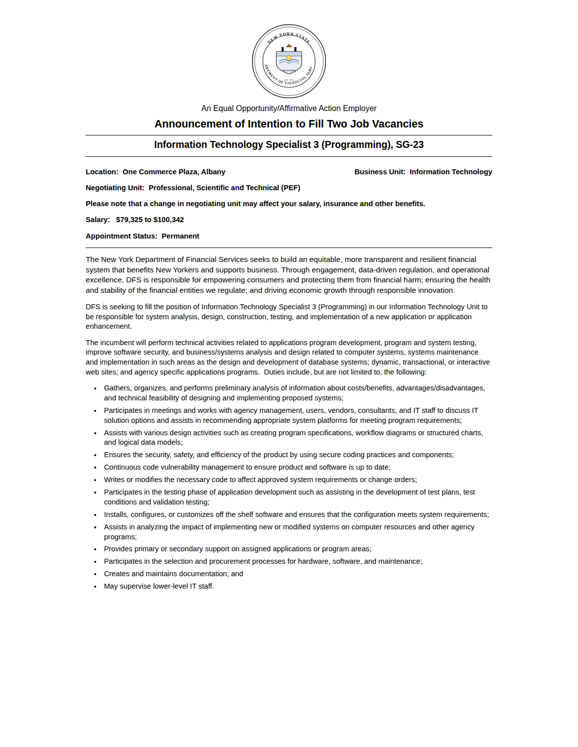NEW YORK STATE DEPARTMENT OF FINANCIAL SERVICES EXCELSIOR EST. 2011
An Equal Opportunity/Affirmative Action Employer
Announcement of Intention to Fill Two Job Vacancies
Information Technology Specialist 3 (Programming), SG-23
Location: One Commerce Plaza, Albany Business Unit: Information Technology
Negotiating Unit: Professional, Scientific and Technical (PEF)
Please note that a change in negotiating unit may affect your salary, insurance and other benefits.
Salary: $79,325 to $100,342
Appointment Status: Permanent
The New York Department of Financial Services seeks to build an equitable, more transparent and resilient financial system that benefits New Yorkers and supports business. Through engagement, data-driven regulation, and operational excellence, DFS is responsible for empowering consumers and protecting them from financial harm; ensuring the health and stability of the financial entities we regulate; and driving economic growth through responsible innovation.
DFS is seeking to fill the position of Information Technology Specialist 3 (Programming) in our Information Technology Unit to be responsible for system analysis, design, construction, testing, and implementation of a new application or application enhancement.
The incumbent will perform technical activities related to applications program development, program and system testing, improve software security, and business/systems analysis and design related to computer systems, systems maintenance and implementation in such areas as the design and development of database systems; dynamic, transactional, or interactive web sites; and agency specific applications programs. Duties include, but are not limited to, the following:
Gathers, organizes, and performs preliminary analysis of information about costs/benefits, advantages/disadvantages, and technical feasibility of designing and implementing proposed systems;
Participates in meetings and works with agency management, users, vendors, consultants, and IT staff to discuss IT solution options and assists in recommending appropriate system platforms for meeting program requirements;
Assists with various design activities such as creating program specifications, workflow diagrams or structured charts, and logical data models;
Ensures the security, safety, and efficiency of the product by using secure coding practices and components;
Continuous code vulnerability management to ensure product and software is up to date;
Writes or modifies the necessary code to affect approved system requirements or change orders;
Participates in the testing phase of application development such as assisting in the development of test plans, test conditions and validation testing;
Installs, configures, or customizes off the shelf software and ensures that the configuration meets system requirements;
Assists in analyzing the impact of implementing new or modified systems on computer resources and other agency programs;
Provides primary or secondary support on assigned applications or program areas;
Participates in the selection and procurement processes for hardware, software, and maintenance;
Creates and maintains documentation; and
May supervise lower-level IT staff.